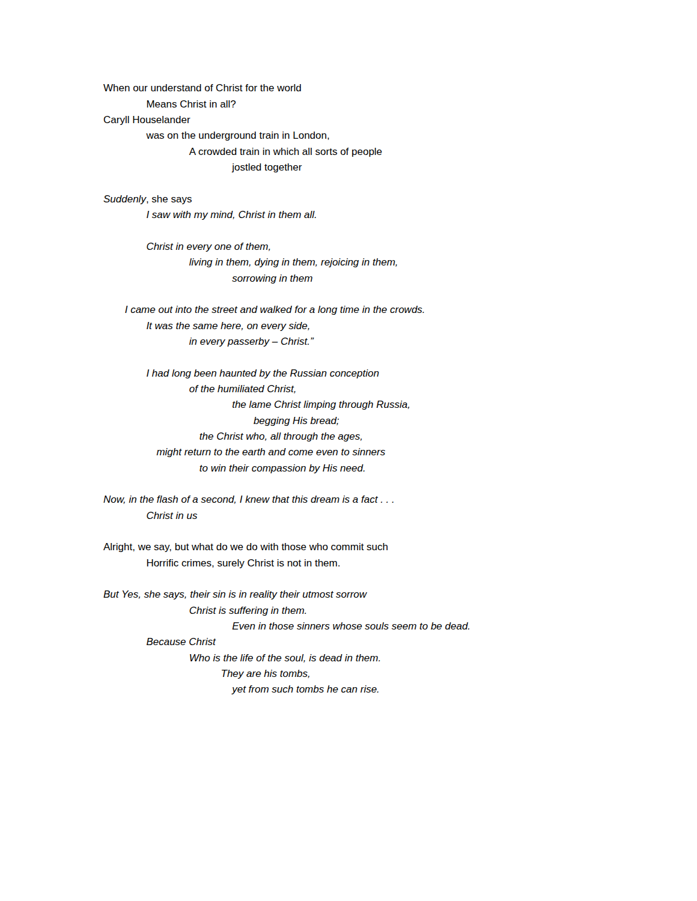When our understand of Christ for the world
Means Christ in all?
Caryll Houselander
was on the underground train in London,
A crowded train in which all sorts of people
jostled together
Suddenly, she says
I saw with my mind, Christ in them all.
Christ in every one of them,
living in them, dying in them, rejoicing in them,
sorrowing in them
I came out into the street and walked for a long time in the crowds.
It was the same here, on every side,
in every passerby – Christ.”
I had long been haunted by the Russian conception
of the humiliated Christ,
the lame Christ limping through Russia,
begging His bread;
the Christ who, all through the ages,
might return to the earth and come even to sinners
to win their compassion by His need.
Now, in the flash of a second, I knew that this dream is a fact . . .
Christ in us
Alright, we say, but what do we do with those who commit such
Horrific crimes, surely Christ is not in them.
But Yes, she says, their sin is in reality their utmost sorrow
Christ is suffering in them.
Even in those sinners whose souls seem to be dead.
Because Christ
Who is the life of the soul, is dead in them.
They are his tombs,
yet from such tombs he can rise.